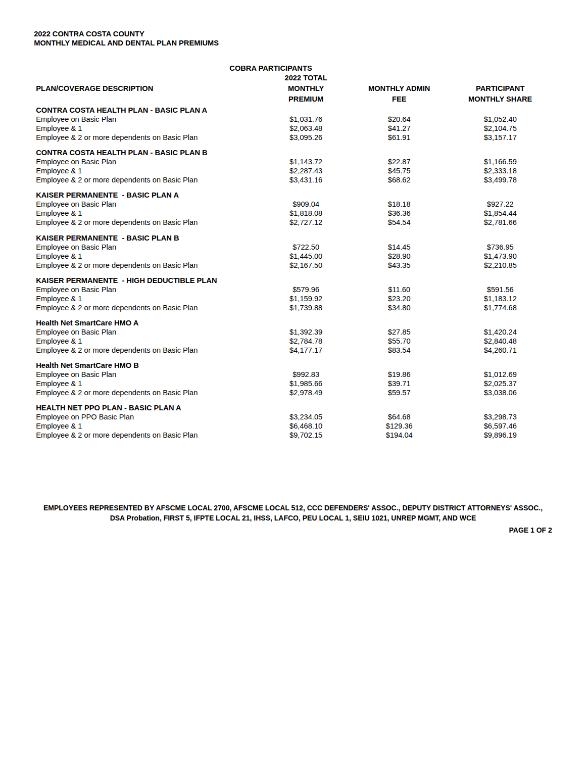2022 CONTRA COSTA COUNTY
MONTHLY MEDICAL AND DENTAL PLAN PREMIUMS
COBRA PARTICIPANTS
| | 2022 TOTAL | | |
| --- | --- | --- | --- |
| PLAN/COVERAGE DESCRIPTION | MONTHLY | MONTHLY ADMIN | PARTICIPANT |
| | PREMIUM | FEE | MONTHLY SHARE |
| CONTRA COSTA HEALTH PLAN - BASIC PLAN A |
| Employee on Basic Plan | $1,031.76 | $20.64 | $1,052.40 |
| Employee & 1 | $2,063.48 | $41.27 | $2,104.75 |
| Employee & 2 or more dependents on Basic Plan | $3,095.26 | $61.91 | $3,157.17 |
| CONTRA COSTA HEALTH PLAN - BASIC PLAN B |
| Employee on Basic Plan | $1,143.72 | $22.87 | $1,166.59 |
| Employee & 1 | $2,287.43 | $45.75 | $2,333.18 |
| Employee & 2 or more dependents on Basic Plan | $3,431.16 | $68.62 | $3,499.78 |
| KAISER PERMANENTE - BASIC PLAN A |
| Employee on Basic Plan | $909.04 | $18.18 | $927.22 |
| Employee & 1 | $1,818.08 | $36.36 | $1,854.44 |
| Employee & 2 or more dependents on Basic Plan | $2,727.12 | $54.54 | $2,781.66 |
| KAISER PERMANENTE - BASIC PLAN B |
| Employee on Basic Plan | $722.50 | $14.45 | $736.95 |
| Employee & 1 | $1,445.00 | $28.90 | $1,473.90 |
| Employee & 2 or more dependents on Basic Plan | $2,167.50 | $43.35 | $2,210.85 |
| KAISER PERMANENTE - HIGH DEDUCTIBLE PLAN |
| Employee on Basic Plan | $579.96 | $11.60 | $591.56 |
| Employee & 1 | $1,159.92 | $23.20 | $1,183.12 |
| Employee & 2 or more dependents on Basic Plan | $1,739.88 | $34.80 | $1,774.68 |
| Health Net SmartCare HMO A |
| Employee on Basic Plan | $1,392.39 | $27.85 | $1,420.24 |
| Employee & 1 | $2,784.78 | $55.70 | $2,840.48 |
| Employee & 2 or more dependents on Basic Plan | $4,177.17 | $83.54 | $4,260.71 |
| Health Net SmartCare HMO B |
| Employee on Basic Plan | $992.83 | $19.86 | $1,012.69 |
| Employee & 1 | $1,985.66 | $39.71 | $2,025.37 |
| Employee & 2 or more dependents on Basic Plan | $2,978.49 | $59.57 | $3,038.06 |
| HEALTH NET PPO PLAN - BASIC PLAN A |
| Employee on PPO Basic Plan | $3,234.05 | $64.68 | $3,298.73 |
| Employee & 1 | $6,468.10 | $129.36 | $6,597.46 |
| Employee & 2 or more dependents on Basic Plan | $9,702.15 | $194.04 | $9,896.19 |
EMPLOYEES REPRESENTED BY AFSCME LOCAL 2700, AFSCME LOCAL 512, CCC DEFENDERS' ASSOC., DEPUTY DISTRICT ATTORNEYS' ASSOC.,
DSA Probation, FIRST 5, IFPTE LOCAL 21, IHSS, LAFCO, PEU LOCAL 1, SEIU 1021, UNREP MGMT, AND WCE
PAGE 1 OF 2